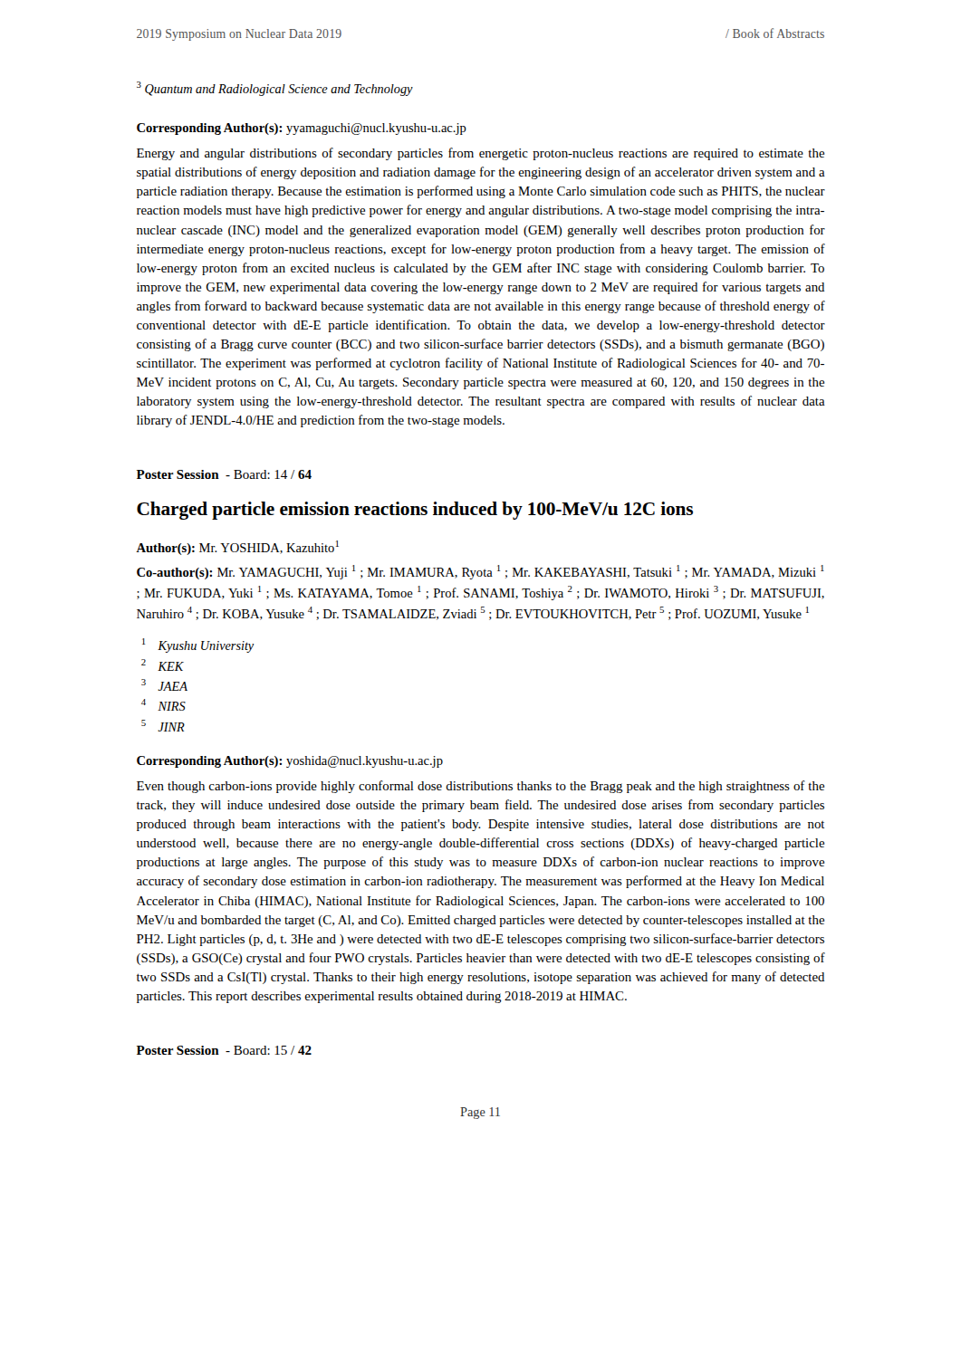2019 Symposium on Nuclear Data 2019
/ Book of Abstracts
3 Quantum and Radiological Science and Technology
Corresponding Author(s): yyamaguchi@nucl.kyushu-u.ac.jp
Energy and angular distributions of secondary particles from energetic proton-nucleus reactions are required to estimate the spatial distributions of energy deposition and radiation damage for the engineering design of an accelerator driven system and a particle radiation therapy. Because the estimation is performed using a Monte Carlo simulation code such as PHITS, the nuclear reaction models must have high predictive power for energy and angular distributions. A two-stage model comprising the intra-nuclear cascade (INC) model and the generalized evaporation model (GEM) generally well describes proton production for intermediate energy proton-nucleus reactions, except for low-energy proton production from a heavy target. The emission of low-energy proton from an excited nucleus is calculated by the GEM after INC stage with considering Coulomb barrier. To improve the GEM, new experimental data covering the low-energy range down to 2 MeV are required for various targets and angles from forward to backward because systematic data are not available in this energy range because of threshold energy of conventional detector with dE-E particle identification. To obtain the data, we develop a low-energy-threshold detector consisting of a Bragg curve counter (BCC) and two silicon-surface barrier detectors (SSDs), and a bismuth germanate (BGO) scintillator. The experiment was performed at cyclotron facility of National Institute of Radiological Sciences for 40- and 70-MeV incident protons on C, Al, Cu, Au targets. Secondary particle spectra were measured at 60, 120, and 150 degrees in the laboratory system using the low-energy-threshold detector. The resultant spectra are compared with results of nuclear data library of JENDL-4.0/HE and prediction from the two-stage models.
Poster Session - Board: 14 / 64
Charged particle emission reactions induced by 100-MeV/u 12C ions
Author(s): Mr. YOSHIDA, Kazuhito1
Co-author(s): Mr. YAMAGUCHI, Yuji 1 ; Mr. IMAMURA, Ryota 1 ; Mr. KAKEBAYASHI, Tatsuki 1 ; Mr. YAMADA, Mizuki 1 ; Mr. FUKUDA, Yuki 1 ; Ms. KATAYAMA, Tomoe 1 ; Prof. SANAMI, Toshiya 2 ; Dr. IWAMOTO, Hiroki 3 ; Dr. MATSUFUJI, Naruhiro 4 ; Dr. KOBA, Yusuke 4 ; Dr. TSAMALAIDZE, Zviadi 5 ; Dr. EVTOUKHOVITCH, Petr 5 ; Prof. UOZUMI, Yusuke 1
Kyushu University
KEK
JAEA
NIRS
JINR
Corresponding Author(s): yoshida@nucl.kyushu-u.ac.jp
Even though carbon-ions provide highly conformal dose distributions thanks to the Bragg peak and the high straightness of the track, they will induce undesired dose outside the primary beam field. The undesired dose arises from secondary particles produced through beam interactions with the patient's body. Despite intensive studies, lateral dose distributions are not understood well, because there are no energy-angle double-differential cross sections (DDXs) of heavy-charged particle productions at large angles. The purpose of this study was to measure DDXs of carbon-ion nuclear reactions to improve accuracy of secondary dose estimation in carbon-ion radiotherapy. The measurement was performed at the Heavy Ion Medical Accelerator in Chiba (HIMAC), National Institute for Radiological Sciences, Japan. The carbon-ions were accelerated to 100 MeV/u and bombarded the target (C, Al, and Co). Emitted charged particles were detected by counter-telescopes installed at the PH2. Light particles (p, d, t. 3He and ) were detected with two dE-E telescopes comprising two silicon-surface-barrier detectors (SSDs), a GSO(Ce) crystal and four PWO crystals. Particles heavier than were detected with two dE-E telescopes consisting of two SSDs and a CsI(Tl) crystal. Thanks to their high energy resolutions, isotope separation was achieved for many of detected particles. This report describes experimental results obtained during 2018-2019 at HIMAC.
Poster Session - Board: 15 / 42
Page 11